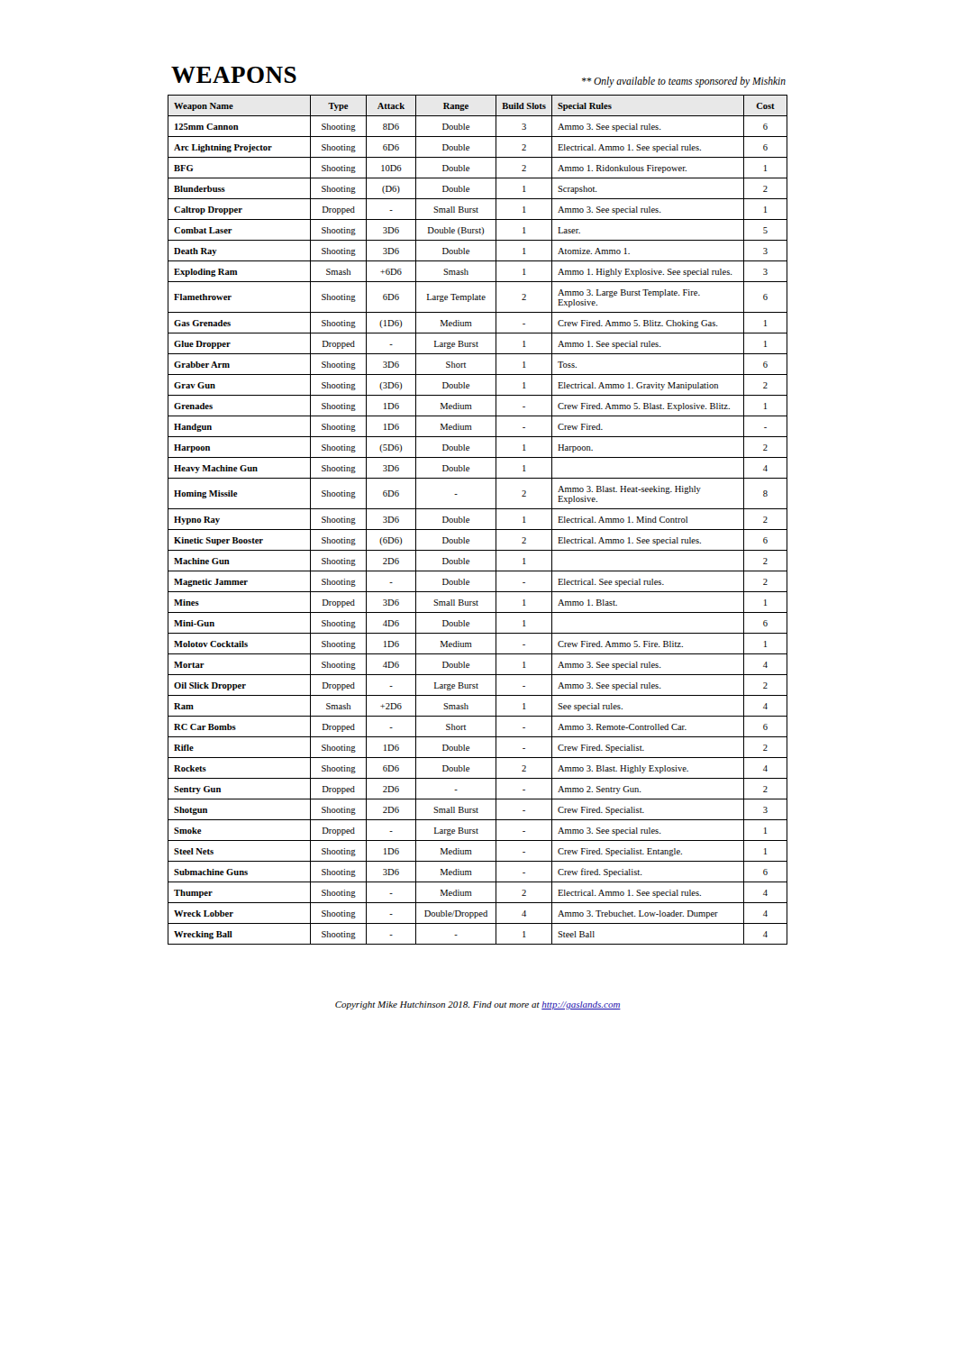Weapons
** Only available to teams sponsored by Mishkin
| Weapon Name | Type | Attack | Range | Build Slots | Special Rules | Cost |
| --- | --- | --- | --- | --- | --- | --- |
| 125mm Cannon | Shooting | 8D6 | Double | 3 | Ammo 3. See special rules. | 6 |
| Arc Lightning Projector | Shooting | 6D6 | Double | 2 | Electrical. Ammo 1. See special rules. | 6 |
| BFG | Shooting | 10D6 | Double | 2 | Ammo 1. Ridonkulous Firepower. | 1 |
| Blunderbuss | Shooting | (D6) | Double | 1 | Scrapshot. | 2 |
| Caltrop Dropper | Dropped | - | Small Burst | 1 | Ammo 3. See special rules. | 1 |
| Combat Laser | Shooting | 3D6 | Double (Burst) | 1 | Laser. | 5 |
| Death Ray | Shooting | 3D6 | Double | 1 | Atomize. Ammo 1. | 3 |
| Exploding Ram | Smash | +6D6 | Smash | 1 | Ammo 1. Highly Explosive. See special rules. | 3 |
| Flamethrower | Shooting | 6D6 | Large Template | 2 | Ammo 3. Large Burst Template. Fire. Explosive. | 6 |
| Gas Grenades | Shooting | (1D6) | Medium | - | Crew Fired. Ammo 5. Blitz. Choking Gas. | 1 |
| Glue Dropper | Dropped | - | Large Burst | 1 | Ammo 1. See special rules. | 1 |
| Grabber Arm | Shooting | 3D6 | Short | 1 | Toss. | 6 |
| Grav Gun | Shooting | (3D6) | Double | 1 | Electrical. Ammo 1. Gravity Manipulation | 2 |
| Grenades | Shooting | 1D6 | Medium | - | Crew Fired. Ammo 5. Blast. Explosive. Blitz. | 1 |
| Handgun | Shooting | 1D6 | Medium | - | Crew Fired. | - |
| Harpoon | Shooting | (5D6) | Double | 1 | Harpoon. | 2 |
| Heavy Machine Gun | Shooting | 3D6 | Double | 1 | | 4 |
| Homing Missile | Shooting | 6D6 | - | 2 | Ammo 3. Blast. Heat-seeking. Highly Explosive. | 8 |
| Hypno Ray | Shooting | 3D6 | Double | 1 | Electrical. Ammo 1. Mind Control | 2 |
| Kinetic Super Booster | Shooting | (6D6) | Double | 2 | Electrical. Ammo 1. See special rules. | 6 |
| Machine Gun | Shooting | 2D6 | Double | 1 | | 2 |
| Magnetic Jammer | Shooting | - | Double | - | Electrical. See special rules. | 2 |
| Mines | Dropped | 3D6 | Small Burst | 1 | Ammo 1. Blast. | 1 |
| Mini-Gun | Shooting | 4D6 | Double | 1 | | 6 |
| Molotov Cocktails | Shooting | 1D6 | Medium | - | Crew Fired. Ammo 5. Fire. Blitz. | 1 |
| Mortar | Shooting | 4D6 | Double | 1 | Ammo 3. See special rules. | 4 |
| Oil Slick Dropper | Dropped | - | Large Burst | - | Ammo 3. See special rules. | 2 |
| Ram | Smash | +2D6 | Smash | 1 | See special rules. | 4 |
| RC Car Bombs | Dropped | - | Short | - | Ammo 3. Remote-Controlled Car. | 6 |
| Rifle | Shooting | 1D6 | Double | - | Crew Fired. Specialist. | 2 |
| Rockets | Shooting | 6D6 | Double | 2 | Ammo 3. Blast. Highly Explosive. | 4 |
| Sentry Gun | Dropped | 2D6 | - | - | Ammo 2. Sentry Gun. | 2 |
| Shotgun | Shooting | 2D6 | Small Burst | - | Crew Fired. Specialist. | 3 |
| Smoke | Dropped | - | Large Burst | - | Ammo 3. See special rules. | 1 |
| Steel Nets | Shooting | 1D6 | Medium | - | Crew Fired. Specialist. Entangle. | 1 |
| Submachine Guns | Shooting | 3D6 | Medium | - | Crew fired. Specialist. | 6 |
| Thumper | Shooting | - | Medium | 2 | Electrical. Ammo 1. See special rules. | 4 |
| Wreck Lobber | Shooting | - | Double/Dropped | 4 | Ammo 3. Trebuchet. Low-loader. Dumper | 4 |
| Wrecking Ball | Shooting | - | - | 1 | Steel Ball | 4 |
Copyright Mike Hutchinson 2018. Find out more at http://gaslands.com